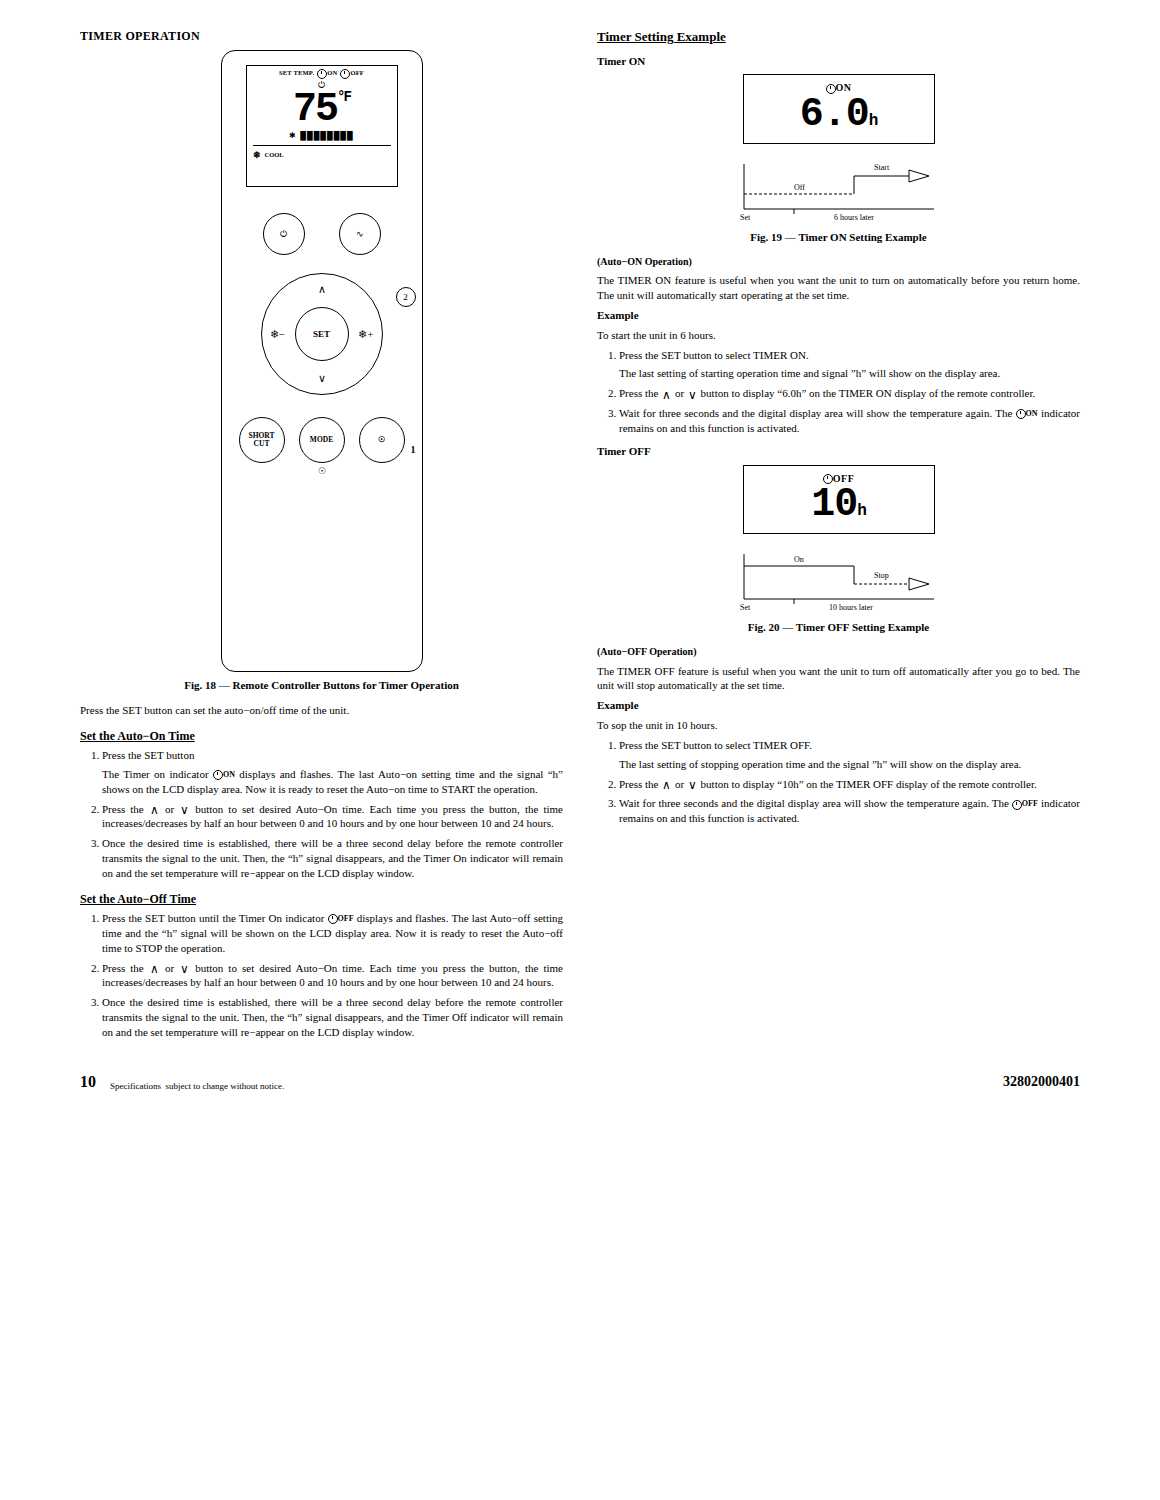TIMER OPERATION
SET TEMP. ON OFF
⏻
75°F
✱ ████████
❄COOL
⏻
∿
∧
∨
❄−
❄+
SET
SHORT
CUT
MODE
☉
☉
2
1
Fig. 18 — Remote Controller Buttons for Timer Operation
Press the SET button can set the auto−on/off time of the unit.
Set the Auto−On Time
Press the SET button
The Timer on indicator ON displays and flashes. The last Auto−on setting time and the signal “h” shows on the LCD display area. Now it is ready to reset the Auto−on time to START the operation.
Press the ∧ or ∨ button to set desired Auto−On time. Each time you press the button, the time increases/decreases by half an hour between 0 and 10 hours and by one hour between 10 and 24 hours.
Once the desired time is established, there will be a three second delay before the remote controller transmits the signal to the unit. Then, the “h” signal disappears, and the Timer On indicator will remain on and the set temperature will re−appear on the LCD display window.
Set the Auto−Off Time
Press the SET button until the Timer On indicator OFF displays and flashes. The last Auto−off setting time and the “h” signal will be shown on the LCD display area. Now it is ready to reset the Auto−off time to STOP the operation.
Press the ∧ or ∨ button to set desired Auto−On time. Each time you press the button, the time increases/decreases by half an hour between 0 and 10 hours and by one hour between 10 and 24 hours.
Once the desired time is established, there will be a three second delay before the remote controller transmits the signal to the unit. Then, the “h” signal disappears, and the Timer Off indicator will remain on and the set temperature will re−appear on the LCD display window.
Timer Setting Example
Timer ON
ON
6.0h
Off Start Set 6 hours later
Fig. 19 — Timer ON Setting Example
(Auto−ON Operation)
The TIMER ON feature is useful when you want the unit to turn on automatically before you return home. The unit will automatically start operating at the set time.
Example
To start the unit in 6 hours.
Press the SET button to select TIMER ON.
The last setting of starting operation time and signal ”h” will show on the display area.
Press the ∧ or ∨ button to display “6.0h” on the TIMER ON display of the remote controller.
Wait for three seconds and the digital display area will show the temperature again. The ON indicator remains on and this function is activated.
Timer OFF
OFF
10h
On Stop Set 10 hours later
Fig. 20 — Timer OFF Setting Example
(Auto−OFF Operation)
The TIMER OFF feature is useful when you want the unit to turn off automatically after you go to bed. The unit will stop automatically at the set time.
Example
To sop the unit in 10 hours.
Press the SET button to select TIMER OFF.
The last setting of stopping operation time and the signal ”h” will show on the display area.
Press the ∧ or ∨ button to display “10h” on the TIMER OFF display of the remote controller.
Wait for three seconds and the digital display area will show the temperature again. The OFF indicator remains on and this function is activated.
10
Specifications subject to change without notice.
32802000401